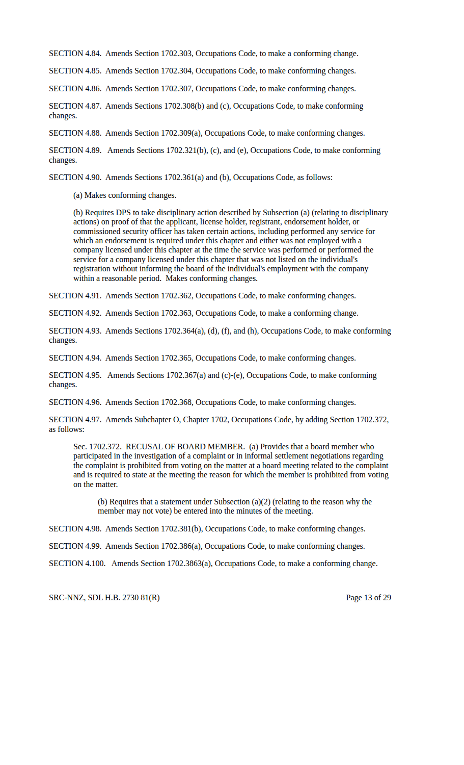SECTION 4.84. Amends Section 1702.303, Occupations Code, to make a conforming change.
SECTION 4.85. Amends Section 1702.304, Occupations Code, to make conforming changes.
SECTION 4.86. Amends Section 1702.307, Occupations Code, to make conforming changes.
SECTION 4.87. Amends Sections 1702.308(b) and (c), Occupations Code, to make conforming changes.
SECTION 4.88. Amends Section 1702.309(a), Occupations Code, to make conforming changes.
SECTION 4.89. Amends Sections 1702.321(b), (c), and (e), Occupations Code, to make conforming changes.
SECTION 4.90. Amends Sections 1702.361(a) and (b), Occupations Code, as follows:
(a) Makes conforming changes.
(b) Requires DPS to take disciplinary action described by Subsection (a) (relating to disciplinary actions) on proof of that the applicant, license holder, registrant, endorsement holder, or commissioned security officer has taken certain actions, including performed any service for which an endorsement is required under this chapter and either was not employed with a company licensed under this chapter at the time the service was performed or performed the service for a company licensed under this chapter that was not listed on the individual's registration without informing the board of the individual's employment with the company within a reasonable period. Makes conforming changes.
SECTION 4.91. Amends Section 1702.362, Occupations Code, to make conforming changes.
SECTION 4.92. Amends Section 1702.363, Occupations Code, to make a conforming change.
SECTION 4.93. Amends Sections 1702.364(a), (d), (f), and (h), Occupations Code, to make conforming changes.
SECTION 4.94. Amends Section 1702.365, Occupations Code, to make conforming changes.
SECTION 4.95. Amends Sections 1702.367(a) and (c)-(e), Occupations Code, to make conforming changes.
SECTION 4.96. Amends Section 1702.368, Occupations Code, to make conforming changes.
SECTION 4.97. Amends Subchapter O, Chapter 1702, Occupations Code, by adding Section 1702.372, as follows:
Sec. 1702.372. RECUSAL OF BOARD MEMBER. (a) Provides that a board member who participated in the investigation of a complaint or in informal settlement negotiations regarding the complaint is prohibited from voting on the matter at a board meeting related to the complaint and is required to state at the meeting the reason for which the member is prohibited from voting on the matter.
(b) Requires that a statement under Subsection (a)(2) (relating to the reason why the member may not vote) be entered into the minutes of the meeting.
SECTION 4.98. Amends Section 1702.381(b), Occupations Code, to make conforming changes.
SECTION 4.99. Amends Section 1702.386(a), Occupations Code, to make conforming changes.
SECTION 4.100. Amends Section 1702.3863(a), Occupations Code, to make a conforming change.
SRC-NNZ, SDL H.B. 2730 81(R) Page 13 of 29